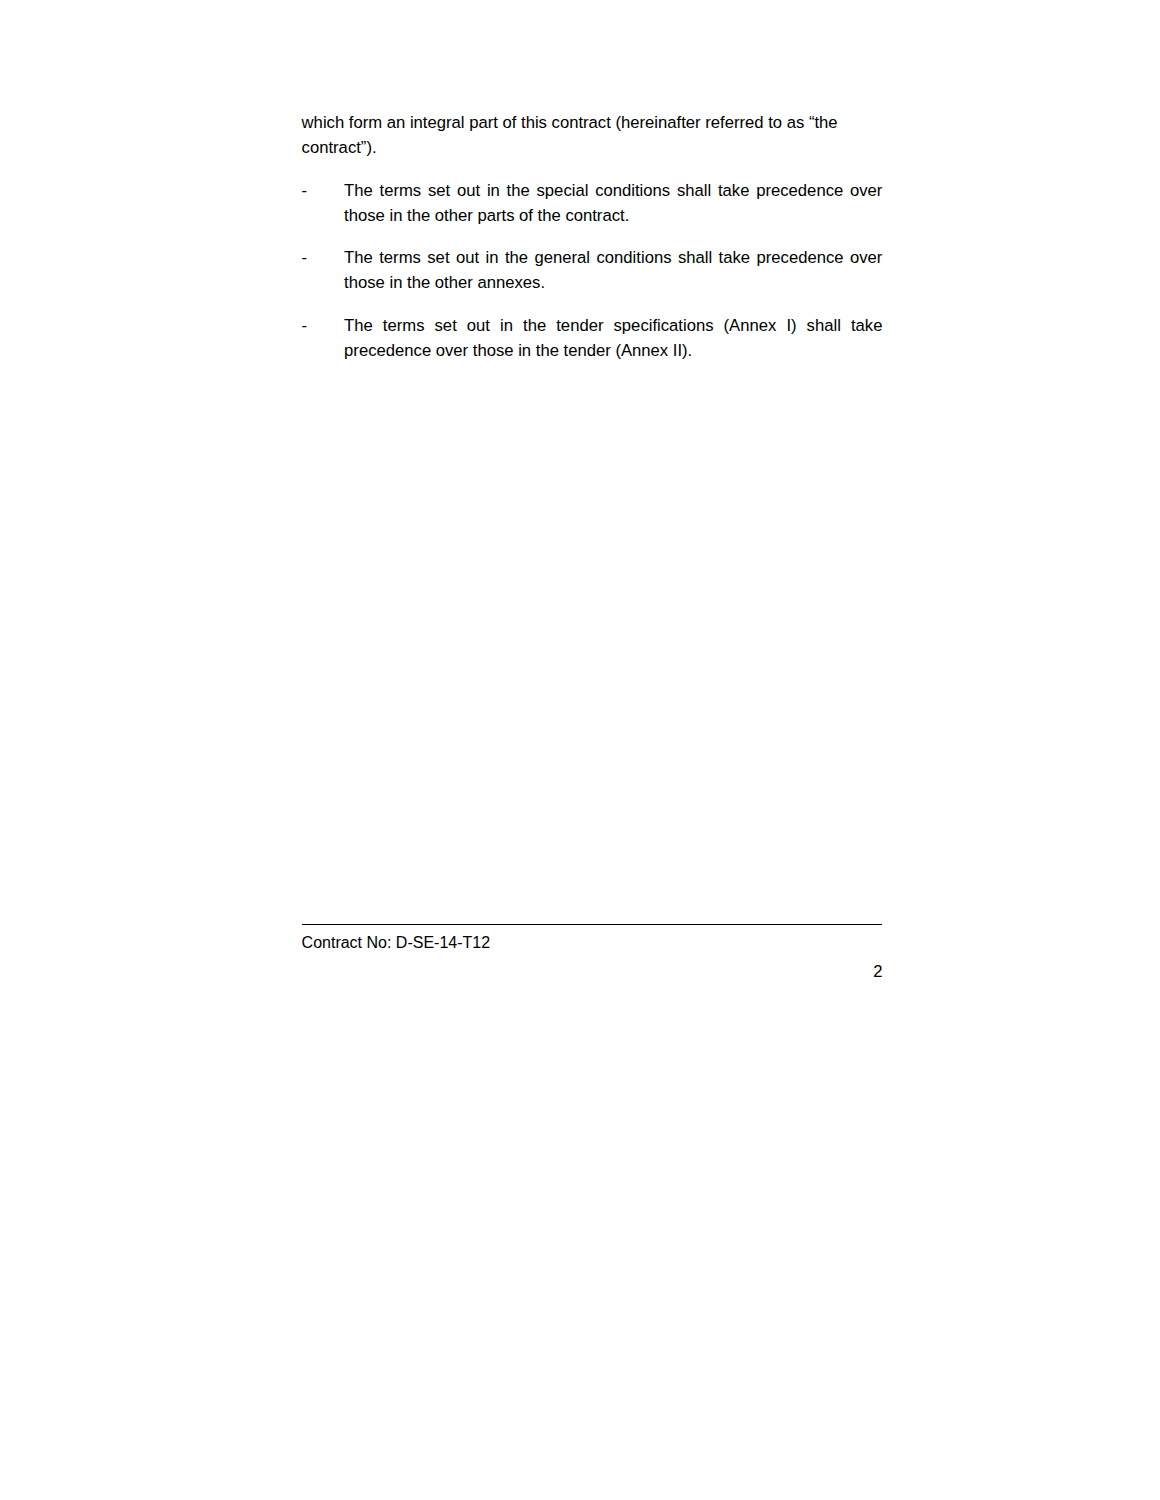which form an integral part of this contract (hereinafter referred to as “the contract”).
The terms set out in the special conditions shall take precedence over those in the other parts of the contract.
The terms set out in the general conditions shall take precedence over those in the other annexes.
The terms set out in the tender specifications (Annex I) shall take precedence over those in the tender (Annex II).
Contract No: D-SE-14-T12
2